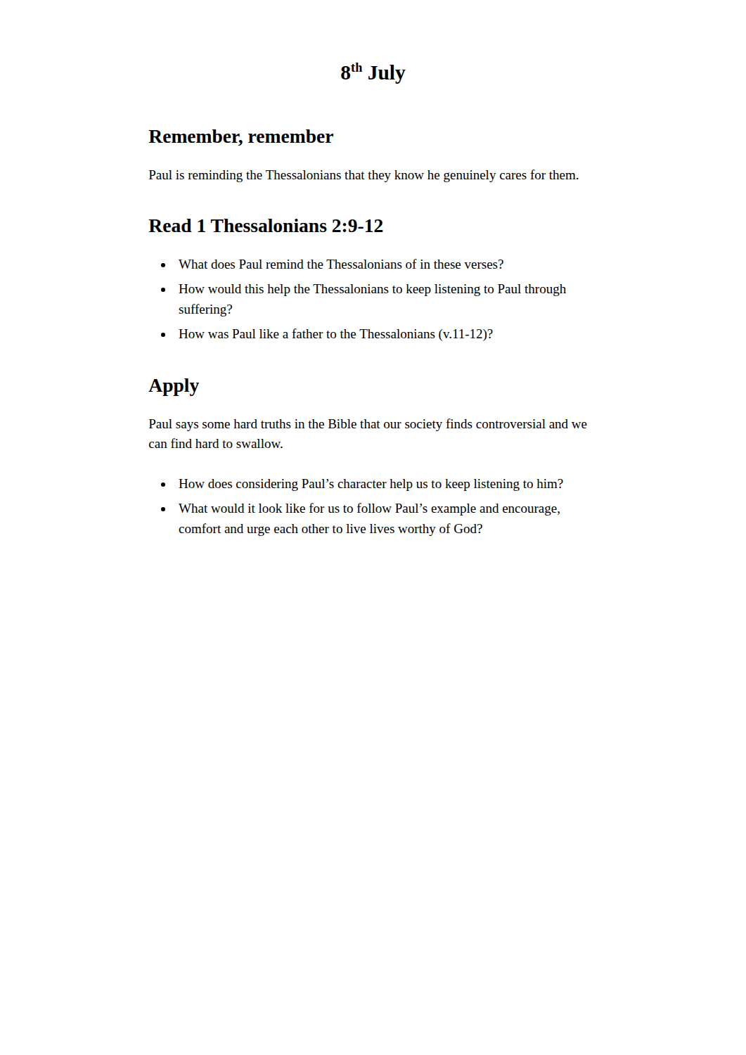8th July
Remember, remember
Paul is reminding the Thessalonians that they know he genuinely cares for them.
Read 1 Thessalonians 2:9-12
What does Paul remind the Thessalonians of in these verses?
How would this help the Thessalonians to keep listening to Paul through suffering?
How was Paul like a father to the Thessalonians (v.11-12)?
Apply
Paul says some hard truths in the Bible that our society finds controversial and we can find hard to swallow.
How does considering Paul’s character help us to keep listening to him?
What would it look like for us to follow Paul’s example and encourage, comfort and urge each other to live lives worthy of God?